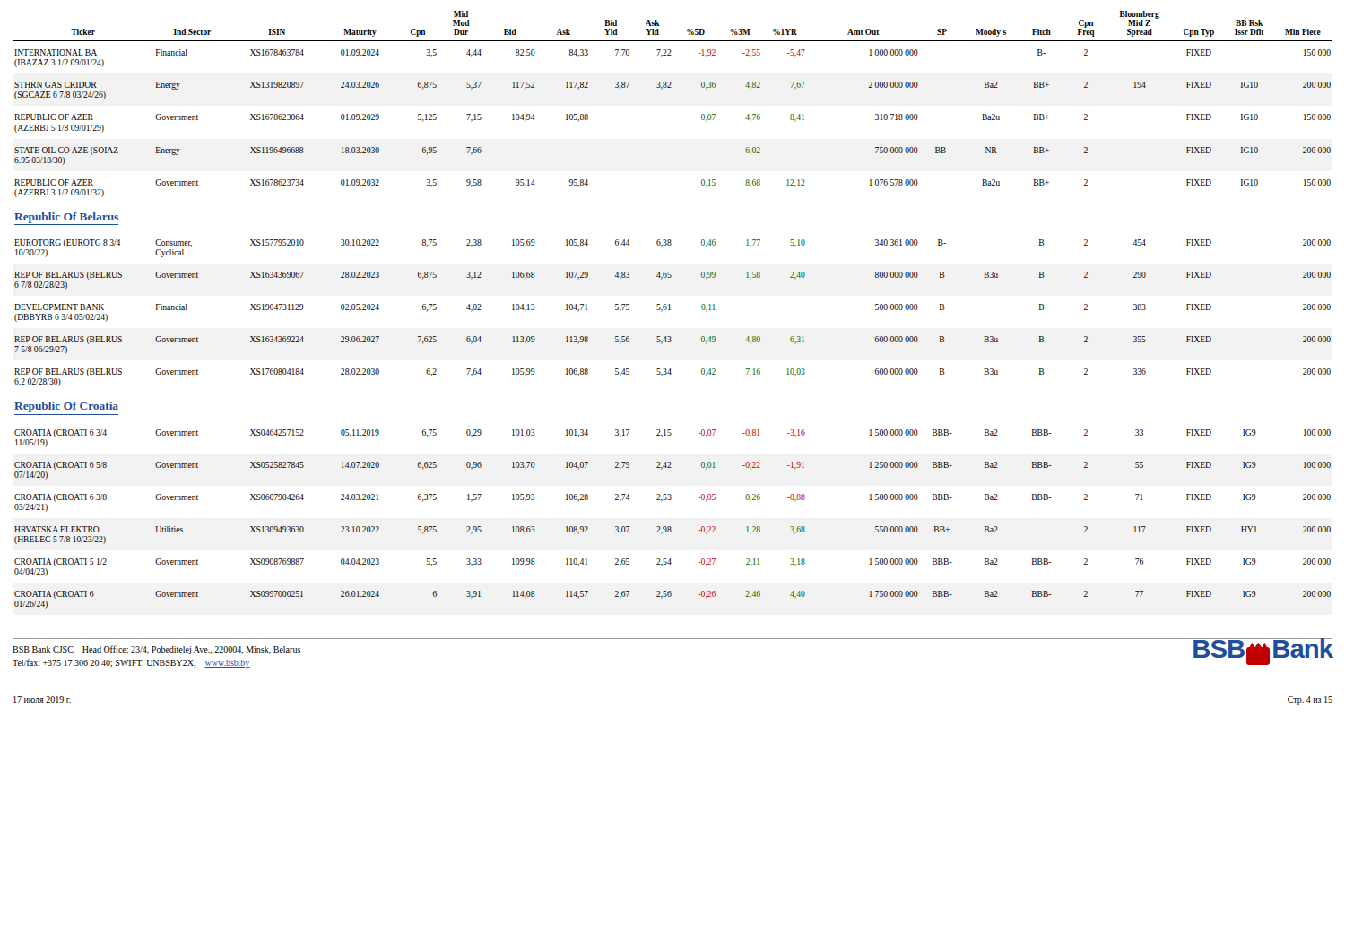| Ticker | Ind Sector | ISIN | Maturity | Cpn | Mid Mod Dur | Bid | Ask | Bid Yld | Ask Yld | %5D | %3M | %1YR | Amt Out | SP | Moody's | Fitch | Cpn Freq | Bloomberg Mid Z Spread | Cpn Typ | BB Rsk Issr Dflt | Min Piece |
| --- | --- | --- | --- | --- | --- | --- | --- | --- | --- | --- | --- | --- | --- | --- | --- | --- | --- | --- | --- | --- | --- |
| INTERNATIONAL BA (IBAZAZ 3 1/2 09/01/24) | Financial | XS1678463784 | 01.09.2024 | 3,5 | 4,44 | 82,50 | 84,33 | 7,70 | 7,22 | -1,92 | -2,55 | -5,47 | 1 000 000 000 | | | B- | 2 | | FIXED | | 150 000 |
| STHRN GAS CRIDOR (SGCAZE 6 7/8 03/24/26) | Energy | XS1319820897 | 24.03.2026 | 6,875 | 5,37 | 117,52 | 117,82 | 3,87 | 3,82 | 0,36 | 4,82 | 7,67 | 2 000 000 000 | | Ba2 | BB+ | 2 | 194 | FIXED | IG10 | 200 000 |
| REPUBLIC OF AZER (AZERBJ 5 1/8 09/01/29) | Government | XS1678623064 | 01.09.2029 | 5,125 | 7,15 | 104,94 | 105,88 | | | 0,07 | 4,76 | 8,41 | 310 718 000 | | Ba2u | BB+ | 2 | | FIXED | IG10 | 150 000 |
| STATE OIL CO AZE (SOIAZ 6.95 03/18/30) | Energy | XS1196496688 | 18.03.2030 | 6,95 | 7,66 | | | | | | 6,02 | | 750 000 000 | BB- | NR | BB+ | 2 | | FIXED | IG10 | 200 000 |
| REPUBLIC OF AZER (AZERBJ 3 1/2 09/01/32) | Government | XS1678623734 | 01.09.2032 | 3,5 | 9,58 | 95,14 | 95,84 | | | 0,15 | 8,68 | 12,12 | 1 076 578 000 | | Ba2u | BB+ | 2 | | FIXED | IG10 | 150 000 |
| Republic Of Belarus |
| EUROTORG (EUROTG 8 3/4 10/30/22) | Consumer, Cyclical | XS1577952010 | 30.10.2022 | 8,75 | 2,38 | 105,69 | 105,84 | 6,44 | 6,38 | 0,46 | 1,77 | 5,10 | 340 361 000 | B- | | B | 2 | 454 | FIXED | | 200 000 |
| REP OF BELARUS (BELRUS 6 7/8 02/28/23) | Government | XS1634369067 | 28.02.2023 | 6,875 | 3,12 | 106,68 | 107,29 | 4,83 | 4,65 | 0,99 | 1,58 | 2,40 | 800 000 000 | B | B3u | B | 2 | 290 | FIXED | | 200 000 |
| DEVELOPMENT BANK (DBBYRB 6 3/4 05/02/24) | Financial | XS1904731129 | 02.05.2024 | 6,75 | 4,02 | 104,13 | 104,71 | 5,75 | 5,61 | 0,11 | | | 500 000 000 | B | | B | 2 | 383 | FIXED | | 200 000 |
| REP OF BELARUS (BELRUS 7 5/8 06/29/27) | Government | XS1634369224 | 29.06.2027 | 7,625 | 6,04 | 113,09 | 113,98 | 5,56 | 5,43 | 0,49 | 4,80 | 6,31 | 600 000 000 | B | B3u | B | 2 | 355 | FIXED | | 200 000 |
| REP OF BELARUS (BELRUS 6.2 02/28/30) | Government | XS1760804184 | 28.02.2030 | 6,2 | 7,64 | 105,99 | 106,88 | 5,45 | 5,34 | 0,42 | 7,16 | 10,03 | 600 000 000 | B | B3u | B | 2 | 336 | FIXED | | 200 000 |
| Republic Of Croatia |
| CROATIA (CROATI 6 3/4 11/05/19) | Government | XS0464257152 | 05.11.2019 | 6,75 | 0,29 | 101,03 | 101,34 | 3,17 | 2,15 | -0,07 | -0,81 | -3,16 | 1 500 000 000 | BBB- | Ba2 | BBB- | 2 | 33 | FIXED | IG9 | 100 000 |
| CROATIA (CROATI 6 5/8 07/14/20) | Government | XS0525827845 | 14.07.2020 | 6,625 | 0,96 | 103,70 | 104,07 | 2,79 | 2,42 | 0,01 | -0,22 | -1,91 | 1 250 000 000 | BBB- | Ba2 | BBB- | 2 | 55 | FIXED | IG9 | 100 000 |
| CROATIA (CROATI 6 3/8 03/24/21) | Government | XS0607904264 | 24.03.2021 | 6,375 | 1,57 | 105,93 | 106,28 | 2,74 | 2,53 | -0,05 | 0,26 | -0,88 | 1 500 000 000 | BBB- | Ba2 | BBB- | 2 | 71 | FIXED | IG9 | 200 000 |
| HRVATSKA ELEKTRO (HRELEC 5 7/8 10/23/22) | Utilities | XS1309493630 | 23.10.2022 | 5,875 | 2,95 | 108,63 | 108,92 | 3,07 | 2,98 | -0,22 | 1,28 | 3,68 | 550 000 000 | BB+ | Ba2 | | 2 | 117 | FIXED | HY1 | 200 000 |
| CROATIA (CROATI 5 1/2 04/04/23) | Government | XS0908769887 | 04.04.2023 | 5,5 | 3,33 | 109,98 | 110,41 | 2,65 | 2,54 | -0,27 | 2,11 | 3,18 | 1 500 000 000 | BBB- | Ba2 | BBB- | 2 | 76 | FIXED | IG9 | 200 000 |
| CROATIA (CROATI 6 01/26/24) | Government | XS0997000251 | 26.01.2024 | 6 | 3,91 | 114,08 | 114,57 | 2,67 | 2,56 | -0,26 | 2,46 | 4,40 | 1 750 000 000 | BBB- | Ba2 | BBB- | 2 | 77 | FIXED | IG9 | 200 000 |
BSB Bank CJSC Head Office: 23/4, Pobeditelej Ave., 220004, Minsk, Belarus
Tel/fax: +375 17 306 20 40; SWIFT: UNBSBY2X, www.bsb.by
BSB Bank
17 июля 2019 г.
Стр. 4 из 15